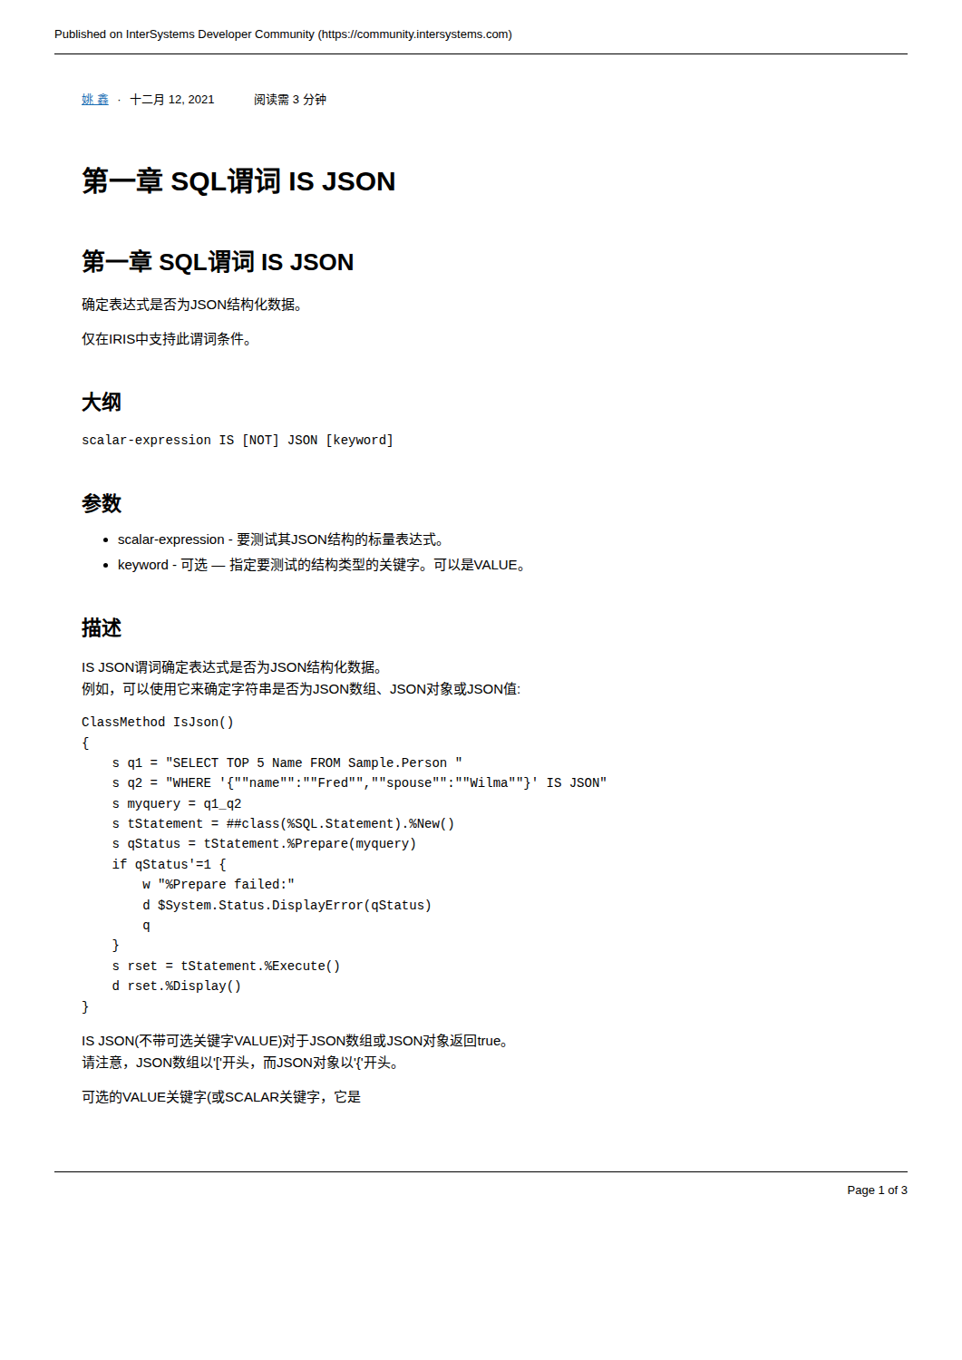Published on InterSystems Developer Community (https://community.intersystems.com)
姚 鑫 · 十二月 12, 2021 阅读需 3 分钟
第一章 SQL谓词 IS JSON
第一章 SQL谓词 IS JSON
确定表达式是否为JSON结构化数据。
仅在IRIS中支持此谓词条件。
大纲
scalar-expression IS [NOT] JSON [keyword]
参数
scalar-expression - 要测试其JSON结构的标量表达式。
keyword - 可选 — 指定要测试的结构类型的关键字。可以是VALUE。
描述
IS JSON谓词确定表达式是否为JSON结构化数据。
例如，可以使用它来确定字符串是否为JSON数组、JSON对象或JSON值:
ClassMethod IsJson()
{
    s q1 = "SELECT TOP 5 Name FROM Sample.Person "
    s q2 = "WHERE '{""name"":""Fred"",""spouse"":""Wilma""}' IS JSON"
    s myquery = q1_q2
    s tStatement = ##class(%SQL.Statement).%New()
    s qStatus = tStatement.%Prepare(myquery)
    if qStatus'=1 {
        w "%Prepare failed:"
        d $System.Status.DisplayError(qStatus)
        q
    }
    s rset = tStatement.%Execute()
    d rset.%Display()
}
IS JSON(不带可选关键字VALUE)对于JSON数组或JSON对象返回true。
请注意，JSON数组以'['开头，而JSON对象以'{'开头。
可选的VALUE关键字(或SCALAR关键字，它是
Page 1 of 3